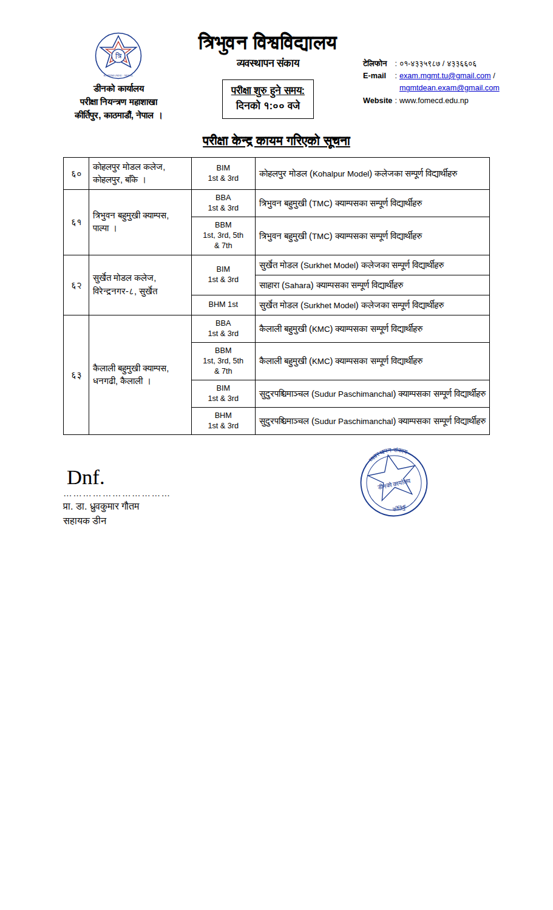त्रि KATHMANDU · NEPAL
डीनको कार्यालय
परीक्षा नियन्त्रण महाशाखा
कीर्तिपुर, काठमाडौं, नेपाल ।
त्रिभुवन विश्वविद्यालय
व्यवस्थापन संकाय
परीक्षा शुरु हुने समय:
दिनको १:०० वजे
| टेलिफोन | : | ०१-४३३५९८७ / ४३३६६०६ |
| E-mail | : | exam.mgmt.tu@gmail.com / mgmtdean.exam@gmail.com |
| Website | : | www.fomecd.edu.np |
परीक्षा केन्द्र कायम गरिएको सूचना
| ६० | कोहलपुर मोडल कलेज, कोहलपुर, बाँके । | BIM 1st & 3rd | कोहलपुर मोडल ( Kohalpur Model ) कलेजका सम्पूर्ण विद्यार्थीहरु |
| ६१ | त्रिभुवन बहुमुखी क्याम्पस, पाल्पा । | BBA 1st & 3rd | त्रिभुवन बहुमुखी ( TMC ) क्याम्पसका सम्पूर्ण विद्यार्थीहरु |
| BBM 1st, 3rd, 5th & 7th | त्रिभुवन बहुमुखी ( TMC ) क्याम्पसका सम्पूर्ण विद्यार्थीहरु |
| ६२ | सुर्खेत मोडल कलेज, विरेन्द्रनगर-८, सुर्खेत | BIM 1st & 3rd | सुर्खेत मोडल ( Surkhet Model ) कलेजका सम्पूर्ण विद्यार्थीहरु |
| साहारा ( Sahara ) क्याम्पसका सम्पूर्ण विद्यार्थीहरु |
| BHM 1st | सुर्खेत मोडल ( Surkhet Model ) कलेजका सम्पूर्ण विद्यार्थीहरु |
| ६३ | कैलाली बहुमुखी क्याम्पस, धनगढी, कैलाली । | BBA 1st & 3rd | कैलाली बहुमुखी ( KMC ) क्याम्पसका सम्पूर्ण विद्यार्थीहरु |
| BBM 1st, 3rd, 5th & 7th | कैलाली बहुमुखी ( KMC ) क्याम्पसका सम्पूर्ण विद्यार्थीहरु |
| BIM 1st & 3rd | सुदुरपश्चिमाञ्चल ( Sudur Paschimanchal ) क्याम्पसका सम्पूर्ण विद्यार्थीहरु |
| BHM 1st & 3rd | सुदुरपश्चिमाञ्चल ( Sudur Paschimanchal ) क्याम्पसका सम्पूर्ण विद्यार्थीहरु |
Dnf.
……………………………
प्रा. डा. ध्रुवकुमार गौतम
सहायक डीन
व्यवस्थापन संकाय डीनको कार्यालय कीर्तिपुर